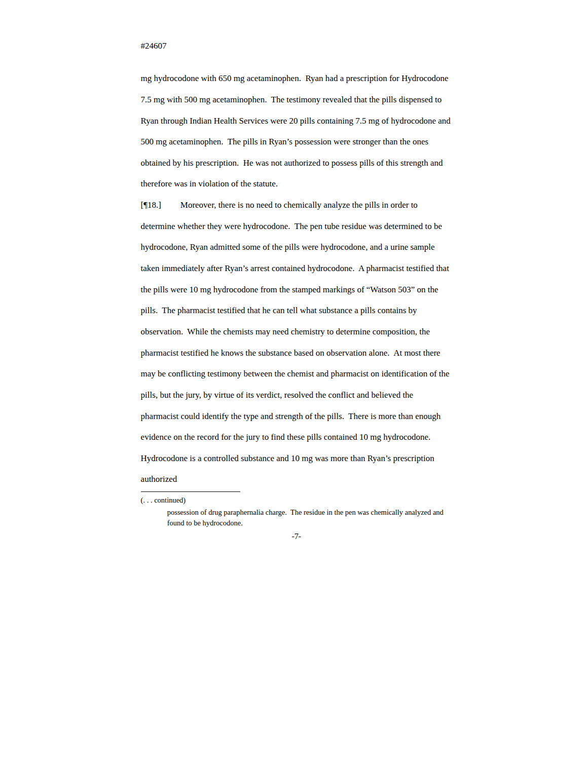#24607
mg hydrocodone with 650 mg acetaminophen. Ryan had a prescription for Hydrocodone 7.5 mg with 500 mg acetaminophen. The testimony revealed that the pills dispensed to Ryan through Indian Health Services were 20 pills containing 7.5 mg of hydrocodone and 500 mg acetaminophen. The pills in Ryan’s possession were stronger than the ones obtained by his prescription. He was not authorized to possess pills of this strength and therefore was in violation of the statute.
[¶18.] Moreover, there is no need to chemically analyze the pills in order to determine whether they were hydrocodone. The pen tube residue was determined to be hydrocodone, Ryan admitted some of the pills were hydrocodone, and a urine sample taken immediately after Ryan’s arrest contained hydrocodone. A pharmacist testified that the pills were 10 mg hydrocodone from the stamped markings of “Watson 503” on the pills. The pharmacist testified that he can tell what substance a pills contains by observation. While the chemists may need chemistry to determine composition, the pharmacist testified he knows the substance based on observation alone. At most there may be conflicting testimony between the chemist and pharmacist on identification of the pills, but the jury, by virtue of its verdict, resolved the conflict and believed the pharmacist could identify the type and strength of the pills. There is more than enough evidence on the record for the jury to find these pills contained 10 mg hydrocodone. Hydrocodone is a controlled substance and 10 mg was more than Ryan’s prescription authorized
(. . . continued)
possession of drug paraphernalia charge. The residue in the pen was chemically analyzed and found to be hydrocodone.
-7-